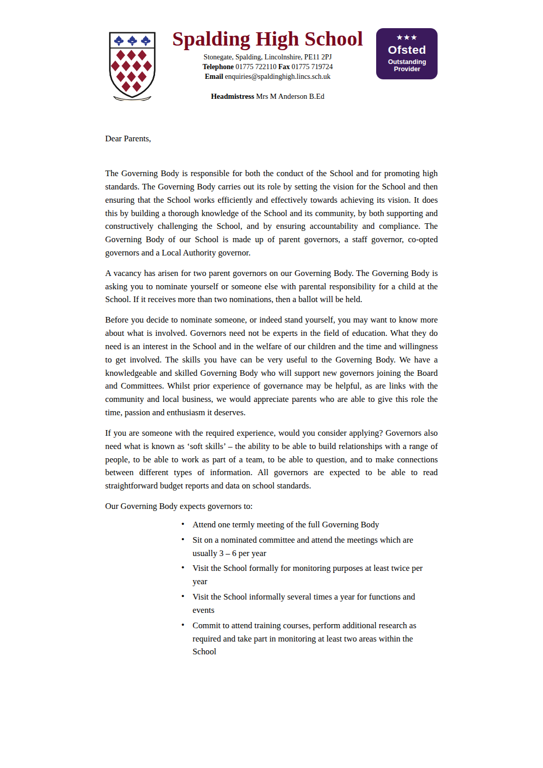Spalding High School
Stonegate, Spalding, Lincolnshire, PE11 2PJ
Telephone 01775 722110 Fax 01775 719724
Email enquiries@spaldinghigh.lincs.sch.uk
Headmistress Mrs M Anderson B.Ed
★★★
Ofsted
Outstanding
Provider
Dear Parents,
The Governing Body is responsible for both the conduct of the School and for promoting high standards. The Governing Body carries out its role by setting the vision for the School and then ensuring that the School works efficiently and effectively towards achieving its vision. It does this by building a thorough knowledge of the School and its community, by both supporting and constructively challenging the School, and by ensuring accountability and compliance. The Governing Body of our School is made up of parent governors, a staff governor, co-opted governors and a Local Authority governor.
A vacancy has arisen for two parent governors on our Governing Body. The Governing Body is asking you to nominate yourself or someone else with parental responsibility for a child at the School. If it receives more than two nominations, then a ballot will be held.
Before you decide to nominate someone, or indeed stand yourself, you may want to know more about what is involved. Governors need not be experts in the field of education. What they do need is an interest in the School and in the welfare of our children and the time and willingness to get involved. The skills you have can be very useful to the Governing Body. We have a knowledgeable and skilled Governing Body who will support new governors joining the Board and Committees. Whilst prior experience of governance may be helpful, as are links with the community and local business, we would appreciate parents who are able to give this role the time, passion and enthusiasm it deserves.
If you are someone with the required experience, would you consider applying? Governors also need what is known as ‘soft skills’ – the ability to be able to build relationships with a range of people, to be able to work as part of a team, to be able to question, and to make connections between different types of information. All governors are expected to be able to read straightforward budget reports and data on school standards.
Our Governing Body expects governors to:
Attend one termly meeting of the full Governing Body
Sit on a nominated committee and attend the meetings which are usually 3 – 6 per year
Visit the School formally for monitoring purposes at least twice per year
Visit the School informally several times a year for functions and events
Commit to attend training courses, perform additional research as required and take part in monitoring at least two areas within the School